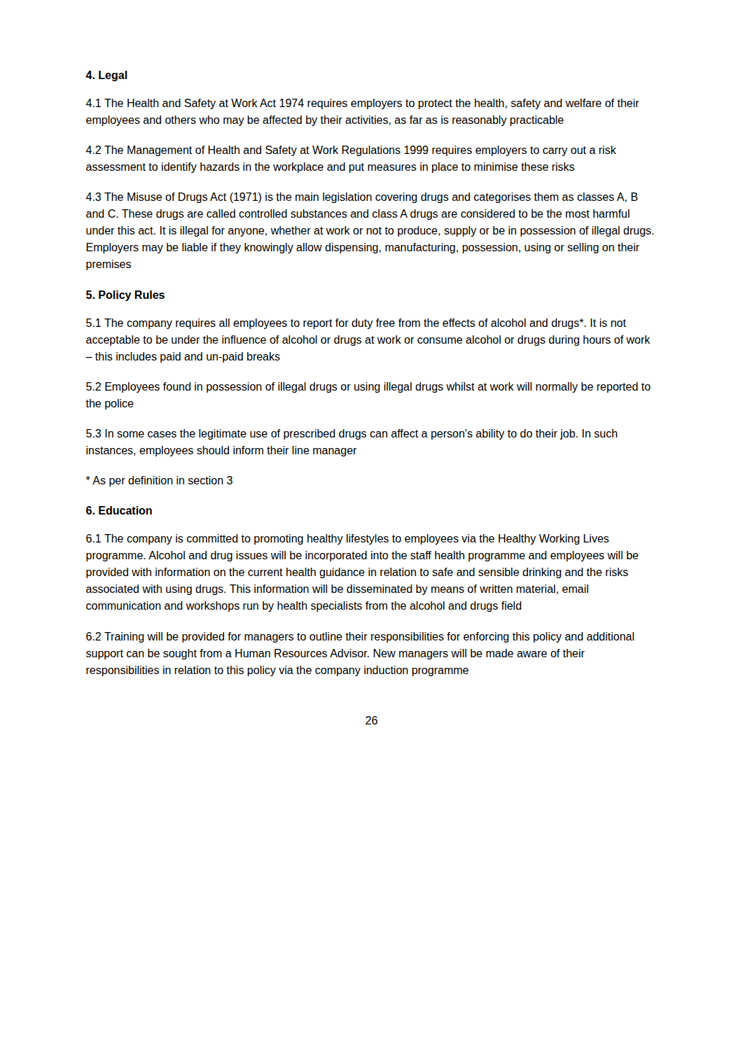4. Legal
4.1 The Health and Safety at Work Act 1974 requires employers to protect the health, safety and welfare of their employees and others who may be affected by their activities, as far as is reasonably practicable
4.2 The Management of Health and Safety at Work Regulations 1999 requires employers to carry out a risk assessment to identify hazards in the workplace and put measures in place to minimise these risks
4.3 The Misuse of Drugs Act (1971) is the main legislation covering drugs and categorises them as classes A, B and C. These drugs are called controlled substances and class A drugs are considered to be the most harmful under this act. It is illegal for anyone, whether at work or not to produce, supply or be in possession of illegal drugs. Employers may be liable if they knowingly allow dispensing, manufacturing, possession, using or selling on their premises
5. Policy Rules
5.1 The company requires all employees to report for duty free from the effects of alcohol and drugs*. It is not acceptable to be under the influence of alcohol or drugs at work or consume alcohol or drugs during hours of work – this includes paid and un-paid breaks
5.2 Employees found in possession of illegal drugs or using illegal drugs whilst at work will normally be reported to the police
5.3 In some cases the legitimate use of prescribed drugs can affect a person's ability to do their job. In such instances, employees should inform their line manager
* As per definition in section 3
6. Education
6.1 The company is committed to promoting healthy lifestyles to employees via the Healthy Working Lives programme. Alcohol and drug issues will be incorporated into the staff health programme and employees will be provided with information on the current health guidance in relation to safe and sensible drinking and the risks associated with using drugs. This information will be disseminated by means of written material, email communication and workshops run by health specialists from the alcohol and drugs field
6.2 Training will be provided for managers to outline their responsibilities for enforcing this policy and additional support can be sought from a Human Resources Advisor. New managers will be made aware of their responsibilities in relation to this policy via the company induction programme
26